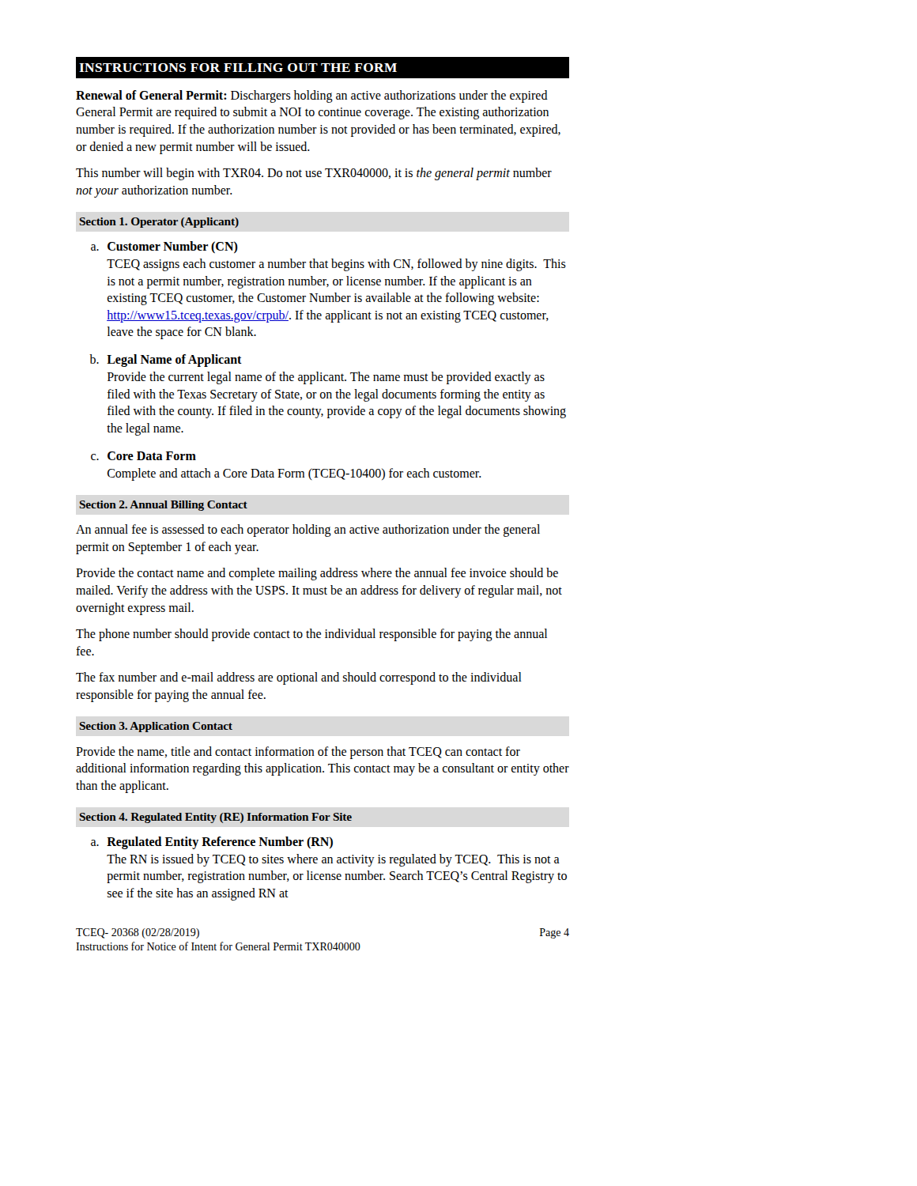INSTRUCTIONS FOR FILLING OUT THE FORM
Renewal of General Permit: Dischargers holding an active authorizations under the expired General Permit are required to submit a NOI to continue coverage. The existing authorization number is required. If the authorization number is not provided or has been terminated, expired, or denied a new permit number will be issued.
This number will begin with TXR04. Do not use TXR040000, it is the general permit number not your authorization number.
Section 1. Operator (Applicant)
Customer Number (CN) TCEQ assigns each customer a number that begins with CN, followed by nine digits. This is not a permit number, registration number, or license number. If the applicant is an existing TCEQ customer, the Customer Number is available at the following website: http://www15.tceq.texas.gov/crpub/. If the applicant is not an existing TCEQ customer, leave the space for CN blank.
Legal Name of Applicant Provide the current legal name of the applicant. The name must be provided exactly as filed with the Texas Secretary of State, or on the legal documents forming the entity as filed with the county. If filed in the county, provide a copy of the legal documents showing the legal name.
Core Data Form Complete and attach a Core Data Form (TCEQ-10400) for each customer.
Section 2. Annual Billing Contact
An annual fee is assessed to each operator holding an active authorization under the general permit on September 1 of each year.
Provide the contact name and complete mailing address where the annual fee invoice should be mailed. Verify the address with the USPS. It must be an address for delivery of regular mail, not overnight express mail.
The phone number should provide contact to the individual responsible for paying the annual fee.
The fax number and e-mail address are optional and should correspond to the individual responsible for paying the annual fee.
Section 3. Application Contact
Provide the name, title and contact information of the person that TCEQ can contact for additional information regarding this application. This contact may be a consultant or entity other than the applicant.
Section 4. Regulated Entity (RE) Information For Site
Regulated Entity Reference Number (RN) The RN is issued by TCEQ to sites where an activity is regulated by TCEQ. This is not a permit number, registration number, or license number. Search TCEQ’s Central Registry to see if the site has an assigned RN at
TCEQ- 20368 (02/28/2019)
Instructions for Notice of Intent for General Permit TXR040000
Page 4